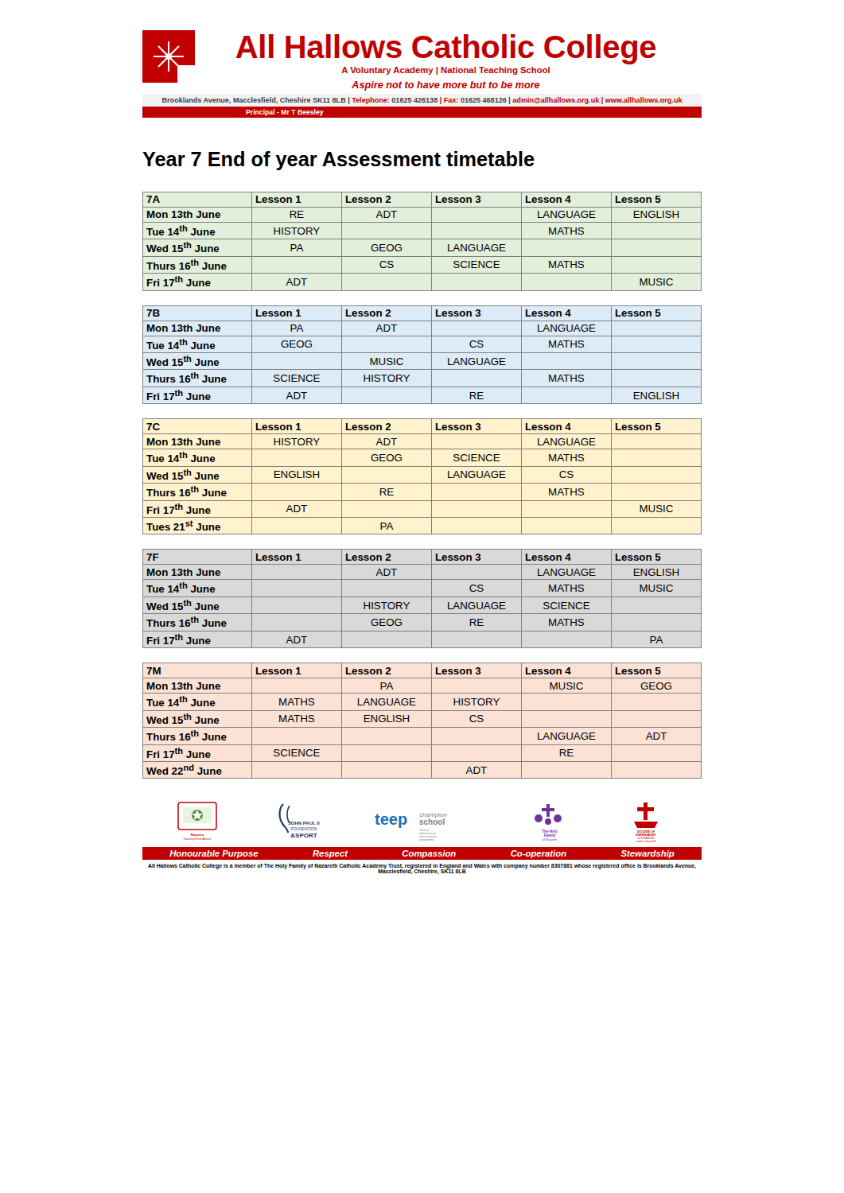All Hallows Catholic College
A Voluntary Academy | National Teaching School
Aspire not to have more but to be more
Brooklands Avenue, Macclesfield, Cheshire SK11 8LB | Telephone: 01625 426138 | Fax: 01625 468126 | admin@allhallows.org.uk | www.allhallows.org.uk
Principal - Mr T Beesley
Year 7 End of year Assessment timetable
| 7A | Lesson 1 | Lesson 2 | Lesson 3 | Lesson 4 | Lesson 5 |
| --- | --- | --- | --- | --- | --- |
| Mon 13th June | RE | ADT | | LANGUAGE | ENGLISH |
| Tue 14 th June | HISTORY | | | MATHS | |
| Wed 15 th June | PA | GEOG | LANGUAGE | | |
| Thurs 16 th June | | CS | SCIENCE | MATHS | |
| Fri 17 th June | ADT | | | | MUSIC |
| 7B | Lesson 1 | Lesson 2 | Lesson 3 | Lesson 4 | Lesson 5 |
| --- | --- | --- | --- | --- | --- |
| Mon 13th June | PA | ADT | | LANGUAGE | |
| Tue 14 th June | GEOG | | CS | MATHS | |
| Wed 15 th June | | MUSIC | LANGUAGE | | |
| Thurs 16 th June | SCIENCE | HISTORY | | MATHS | |
| Fri 17 th June | ADT | | RE | | ENGLISH |
| 7C | Lesson 1 | Lesson 2 | Lesson 3 | Lesson 4 | Lesson 5 |
| --- | --- | --- | --- | --- | --- |
| Mon 13th June | HISTORY | ADT | | LANGUAGE | |
| Tue 14 th June | | GEOG | SCIENCE | MATHS | |
| Wed 15 th June | ENGLISH | | LANGUAGE | CS | |
| Thurs 16 th June | | RE | | MATHS | |
| Fri 17 th June | ADT | | | | MUSIC |
| Tues 21 st June | | PA | | | |
| 7F | Lesson 1 | Lesson 2 | Lesson 3 | Lesson 4 | Lesson 5 |
| --- | --- | --- | --- | --- | --- |
| Mon 13th June | | ADT | | LANGUAGE | ENGLISH |
| Tue 14 th June | | | CS | MATHS | MUSIC |
| Wed 15 th June | | HISTORY | LANGUAGE | SCIENCE | |
| Thurs 16 th June | | GEOG | RE | MATHS | |
| Fri 17 th June | ADT | | | | PA |
| 7M | Lesson 1 | Lesson 2 | Lesson 3 | Lesson 4 | Lesson 5 |
| --- | --- | --- | --- | --- | --- |
| Mon 13th June | | PA | | MUSIC | GEOG |
| Tue 14 th June | MATHS | LANGUAGE | HISTORY | | |
| Wed 15 th June | MATHS | ENGLISH | CS | | |
| Thurs 16 th June | | | | LANGUAGE | ADT |
| Fri 17 th June | SCIENCE | | | RE | |
| Wed 22 nd June | | | ADT | | |
Romero Teaching School Alliance
JOHN PAUL II FOUNDATION &SPORT
teep champion school Teacher effectiveness enhancement programme
The Holy Family of Nazareth
DIOCESE OF SHREWSBURY OUTSTANDING Catholic College 2016
Honourable Purpose Respect Compassion Co-operation Stewardship
All Hallows Catholic College is a member of The Holy Family of Nazareth Catholic Academy Trust, registered in England and Wales with company number 8307881 whose registered office is Brooklands Avenue, Macclesfield, Cheshire, SK11 8LB